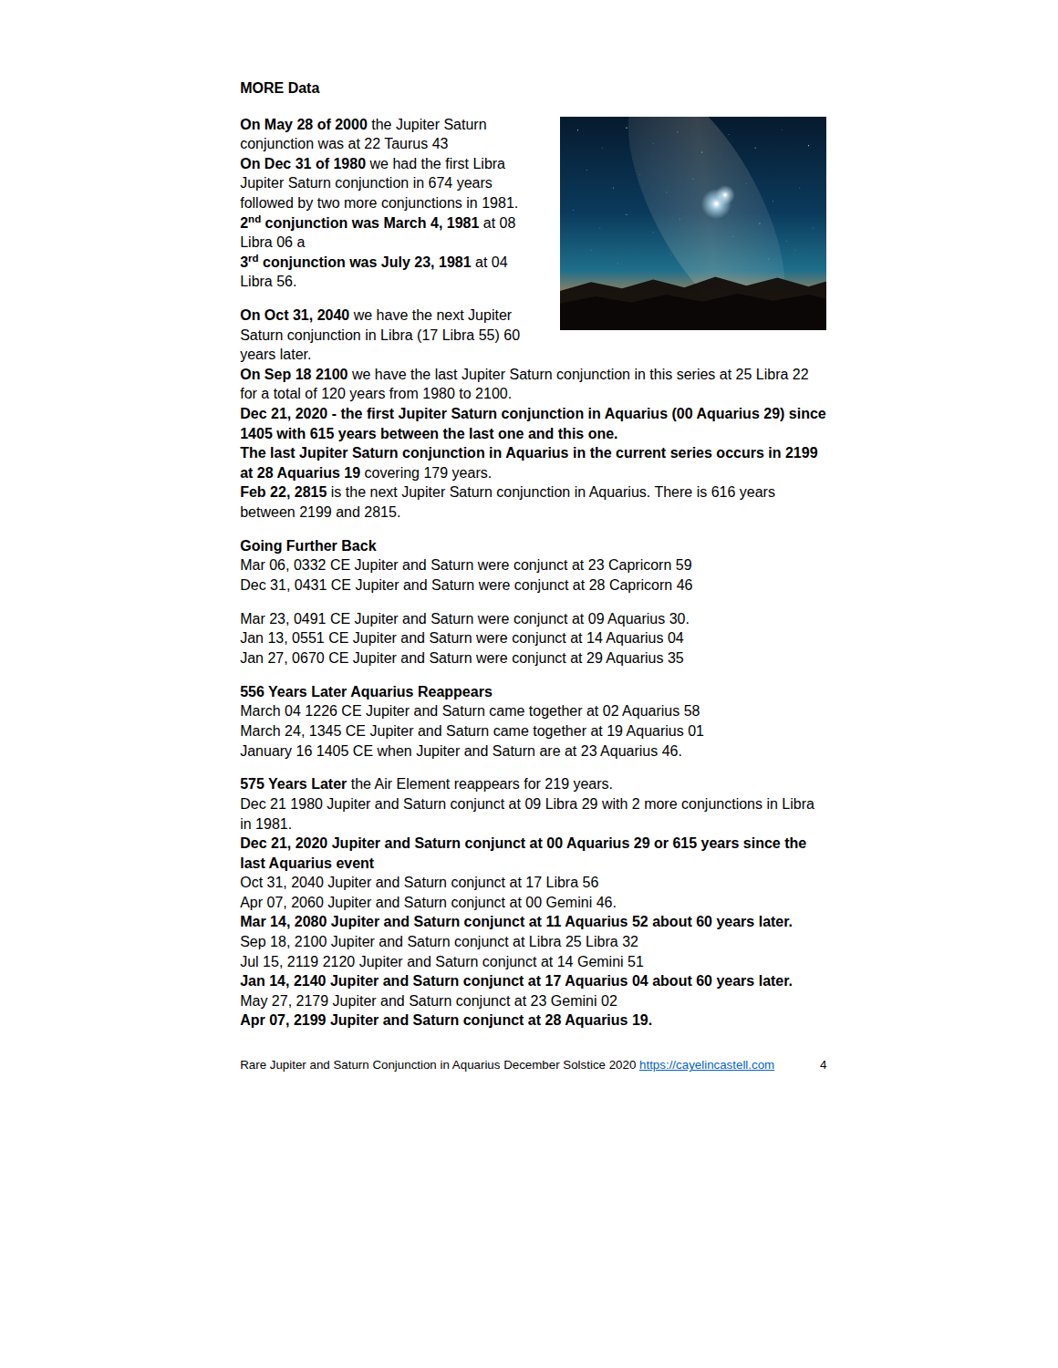MORE Data
On May 28 of 2000 the Jupiter Saturn conjunction was at 22 Taurus 43
On Dec 31 of 1980 we had the first Libra Jupiter Saturn conjunction in 674 years followed by two more conjunctions in 1981.
2nd conjunction was March 4, 1981 at 08 Libra 06 a
3rd conjunction was July 23, 1981 at 04 Libra 56.
On Oct 31, 2040 we have the next Jupiter Saturn conjunction in Libra (17 Libra 55) 60 years later.
On Sep 18 2100 we have the last Jupiter Saturn conjunction in this series at 25 Libra 22 for a total of 120 years from 1980 to 2100.
Dec 21, 2020 - the first Jupiter Saturn conjunction in Aquarius (00 Aquarius 29) since 1405 with 615 years between the last one and this one.
The last Jupiter Saturn conjunction in Aquarius in the current series occurs in 2199 at 28 Aquarius 19 covering 179 years.
Feb 22, 2815 is the next Jupiter Saturn conjunction in Aquarius. There is 616 years between 2199 and 2815.
Going Further Back
Mar 06, 0332 CE Jupiter and Saturn were conjunct at 23 Capricorn 59
Dec 31, 0431 CE Jupiter and Saturn were conjunct at 28 Capricorn 46
Mar 23, 0491 CE Jupiter and Saturn were conjunct at 09 Aquarius 30.
Jan 13, 0551 CE Jupiter and Saturn were conjunct at 14 Aquarius 04
Jan 27, 0670 CE Jupiter and Saturn were conjunct at 29 Aquarius 35
556 Years Later Aquarius Reappears
March 04 1226 CE Jupiter and Saturn came together at 02 Aquarius 58
March 24, 1345 CE Jupiter and Saturn came together at 19 Aquarius 01
January 16 1405 CE when Jupiter and Saturn are at 23 Aquarius 46.
575 Years Later the Air Element reappears for 219 years.
Dec 21 1980 Jupiter and Saturn conjunct at 09 Libra 29 with 2 more conjunctions in Libra in 1981.
Dec 21, 2020 Jupiter and Saturn conjunct at 00 Aquarius 29 or 615 years since the last Aquarius event
Oct 31, 2040 Jupiter and Saturn conjunct at 17 Libra 56
Apr 07, 2060 Jupiter and Saturn conjunct at 00 Gemini 46.
Mar 14, 2080 Jupiter and Saturn conjunct at 11 Aquarius 52 about 60 years later.
Sep 18, 2100 Jupiter and Saturn conjunct at Libra 25 Libra 32
Jul 15, 2119 2120 Jupiter and Saturn conjunct at 14 Gemini 51
Jan 14, 2140 Jupiter and Saturn conjunct at 17 Aquarius 04 about 60 years later.
May 27, 2179 Jupiter and Saturn conjunct at 23 Gemini 02
Apr 07, 2199 Jupiter and Saturn conjunct at 28 Aquarius 19.
Rare Jupiter and Saturn Conjunction in Aquarius December Solstice 2020 https://cayelincastell.com 4